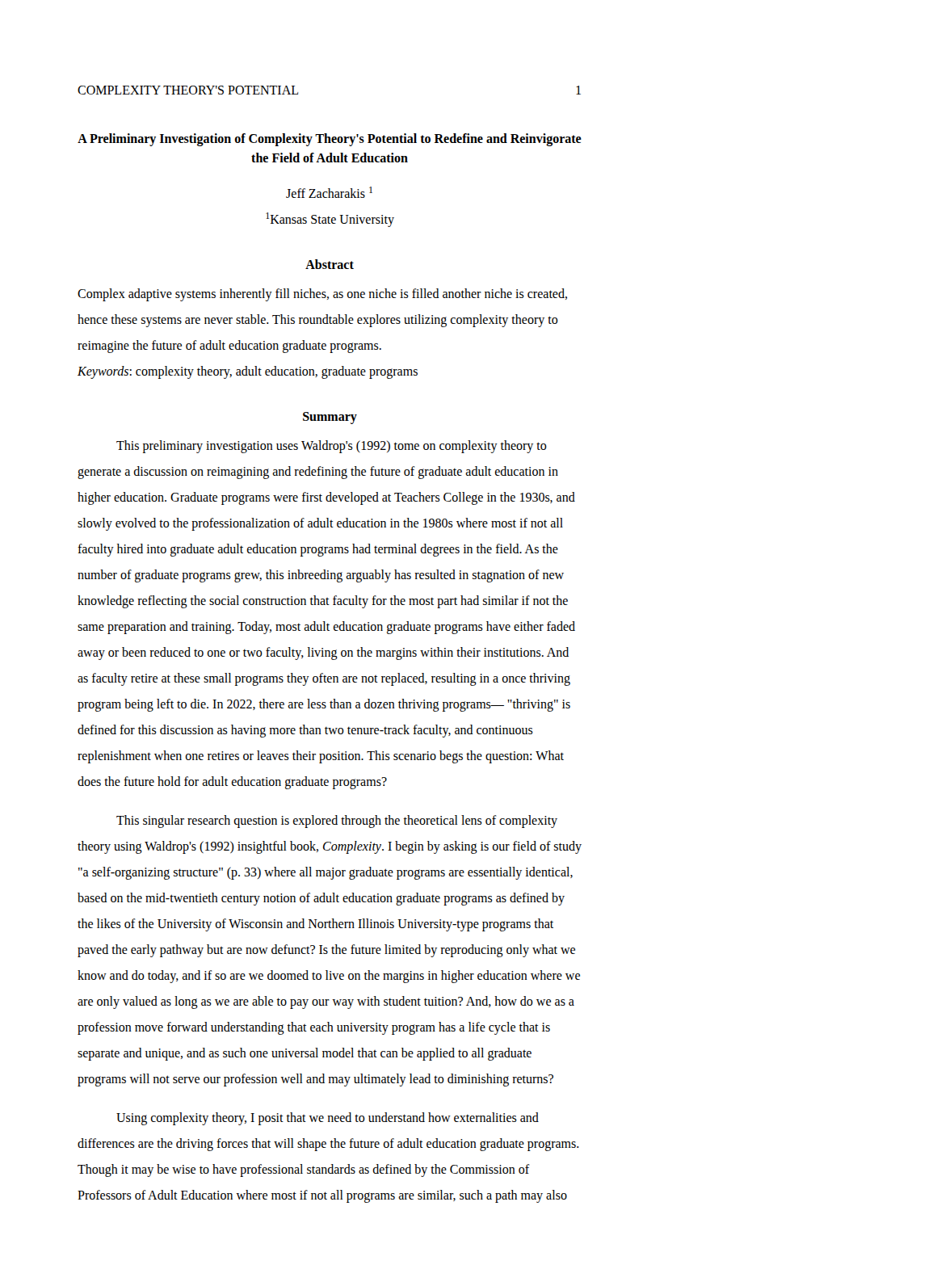Complexity Theory's Potential 1
A Preliminary Investigation of Complexity Theory's Potential to Redefine and Reinvigorate the Field of Adult Education
Jeff Zacharakis 1
1Kansas State University
Abstract
Complex adaptive systems inherently fill niches, as one niche is filled another niche is created, hence these systems are never stable. This roundtable explores utilizing complexity theory to reimagine the future of adult education graduate programs.
Keywords: complexity theory, adult education, graduate programs
Summary
This preliminary investigation uses Waldrop's (1992) tome on complexity theory to generate a discussion on reimagining and redefining the future of graduate adult education in higher education. Graduate programs were first developed at Teachers College in the 1930s, and slowly evolved to the professionalization of adult education in the 1980s where most if not all faculty hired into graduate adult education programs had terminal degrees in the field. As the number of graduate programs grew, this inbreeding arguably has resulted in stagnation of new knowledge reflecting the social construction that faculty for the most part had similar if not the same preparation and training. Today, most adult education graduate programs have either faded away or been reduced to one or two faculty, living on the margins within their institutions. And as faculty retire at these small programs they often are not replaced, resulting in a once thriving program being left to die. In 2022, there are less than a dozen thriving programs— "thriving" is defined for this discussion as having more than two tenure-track faculty, and continuous replenishment when one retires or leaves their position. This scenario begs the question: What does the future hold for adult education graduate programs?
This singular research question is explored through the theoretical lens of complexity theory using Waldrop's (1992) insightful book, Complexity. I begin by asking is our field of study "a self-organizing structure" (p. 33) where all major graduate programs are essentially identical, based on the mid-twentieth century notion of adult education graduate programs as defined by the likes of the University of Wisconsin and Northern Illinois University-type programs that paved the early pathway but are now defunct? Is the future limited by reproducing only what we know and do today, and if so are we doomed to live on the margins in higher education where we are only valued as long as we are able to pay our way with student tuition? And, how do we as a profession move forward understanding that each university program has a life cycle that is separate and unique, and as such one universal model that can be applied to all graduate programs will not serve our profession well and may ultimately lead to diminishing returns?
Using complexity theory, I posit that we need to understand how externalities and differences are the driving forces that will shape the future of adult education graduate programs. Though it may be wise to have professional standards as defined by the Commission of Professors of Adult Education where most if not all programs are similar, such a path may also